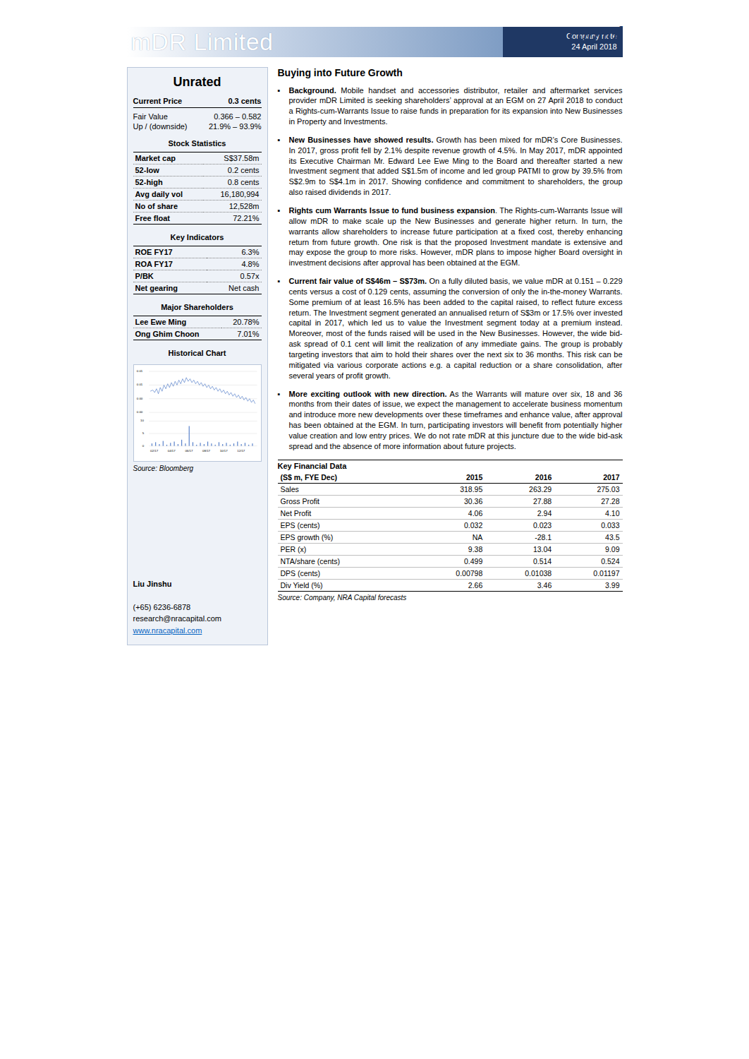nra capital
mDR Limited
Company note
24 April 2018
Unrated
Current Price 0.3 cents
Fair Value 0.366 – 0.582
Up / (downside) 21.9% – 93.9%
Stock Statistics
| Market cap | S$37.58m |
| 52-low | 0.2 cents |
| 52-high | 0.8 cents |
| Avg daily vol | 16,180,994 |
| No of share | 12,528m |
| Free float | 72.21% |
Key Indicators
| ROE FY17 | 6.3% |
| ROA FY17 | 4.8% |
| P/BK | 0.57x |
| Net gearing | Net cash |
Major Shareholders
| Lee Ewe Ming | 20.78% |
| Ong Ghim Choon | 7.01% |
Historical Chart
0.01 0.01 0.00 0.00 10 5 0 02/17 04/17 06/17 08/17 10/17 12/17
Source: Bloomberg
Liu Jinshu
(+65) 6236-6878
research@nracapital.com
www.nracapital.com
Buying into Future Growth
Background. Mobile handset and accessories distributor, retailer and aftermarket services provider mDR Limited is seeking shareholders’ approval at an EGM on 27 April 2018 to conduct a Rights-cum-Warrants Issue to raise funds in preparation for its expansion into New Businesses in Property and Investments.
New Businesses have showed results. Growth has been mixed for mDR’s Core Businesses. In 2017, gross profit fell by 2.1% despite revenue growth of 4.5%. In May 2017, mDR appointed its Executive Chairman Mr. Edward Lee Ewe Ming to the Board and thereafter started a new Investment segment that added S$1.5m of income and led group PATMI to grow by 39.5% from S$2.9m to S$4.1m in 2017. Showing confidence and commitment to shareholders, the group also raised dividends in 2017.
Rights cum Warrants Issue to fund business expansion. The Rights-cum-Warrants Issue will allow mDR to make scale up the New Businesses and generate higher return. In turn, the warrants allow shareholders to increase future participation at a fixed cost, thereby enhancing return from future growth. One risk is that the proposed Investment mandate is extensive and may expose the group to more risks. However, mDR plans to impose higher Board oversight in investment decisions after approval has been obtained at the EGM.
Current fair value of S$46m – S$73m. On a fully diluted basis, we value mDR at 0.151 – 0.229 cents versus a cost of 0.129 cents, assuming the conversion of only the in-the-money Warrants. Some premium of at least 16.5% has been added to the capital raised, to reflect future excess return. The Investment segment generated an annualised return of S$3m or 17.5% over invested capital in 2017, which led us to value the Investment segment today at a premium instead. Moreover, most of the funds raised will be used in the New Businesses. However, the wide bid-ask spread of 0.1 cent will limit the realization of any immediate gains. The group is probably targeting investors that aim to hold their shares over the next six to 36 months. This risk can be mitigated via various corporate actions e.g. a capital reduction or a share consolidation, after several years of profit growth.
More exciting outlook with new direction. As the Warrants will mature over six, 18 and 36 months from their dates of issue, we expect the management to accelerate business momentum and introduce more new developments over these timeframes and enhance value, after approval has been obtained at the EGM. In turn, participating investors will benefit from potentially higher value creation and low entry prices. We do not rate mDR at this juncture due to the wide bid-ask spread and the absence of more information about future projects.
Key Financial Data
| (S$ m, FYE Dec) | 2015 | 2016 | 2017 |
| --- | --- | --- | --- |
| Sales | 318.95 | 263.29 | 275.03 |
| Gross Profit | 30.36 | 27.88 | 27.28 |
| Net Profit | 4.06 | 2.94 | 4.10 |
| EPS (cents) | 0.032 | 0.023 | 0.033 |
| EPS growth (%) | NA | -28.1 | 43.5 |
| PER (x) | 9.38 | 13.04 | 9.09 |
| NTA/share (cents) | 0.499 | 0.514 | 0.524 |
| DPS (cents) | 0.00798 | 0.01038 | 0.01197 |
| Div Yield (%) | 2.66 | 3.46 | 3.99 |
Source: Company, NRA Capital forecasts